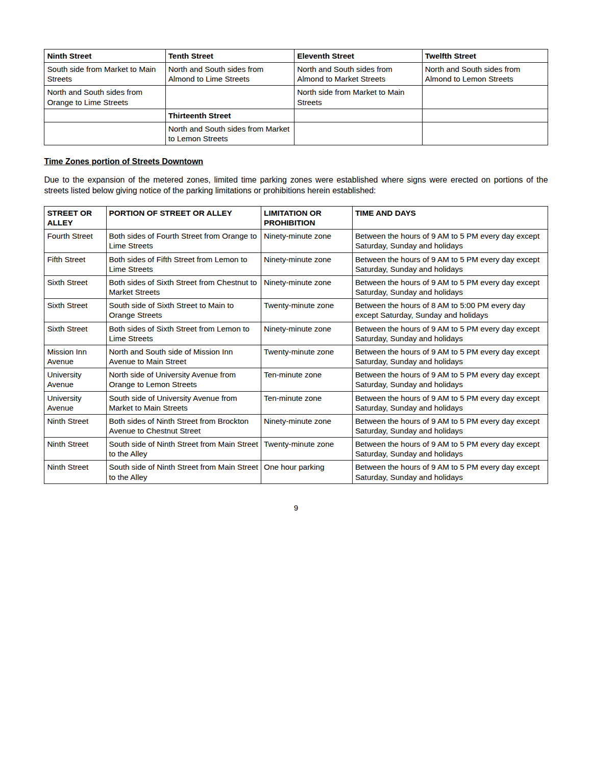| Ninth Street | Tenth Street | Eleventh Street | Twelfth Street |
| --- | --- | --- | --- |
| South side from Market to Main Streets | North and South sides from Almond to Lime Streets | North and South sides from Almond to Market Streets | North and South sides from Almond to Lemon Streets |
| North and South sides from Orange to Lime Streets | | North side from Market to Main Streets | |
| | Thirteenth Street | | |
| | North and South sides from Market to Lemon Streets | | |
Time Zones portion of Streets Downtown
Due to the expansion of the metered zones, limited time parking zones were established where signs were erected on portions of the streets listed below giving notice of the parking limitations or prohibitions herein established:
| STREET OR ALLEY | PORTION OF STREET OR ALLEY | LIMITATION OR PROHIBITION | TIME AND DAYS |
| --- | --- | --- | --- |
| Fourth Street | Both sides of Fourth Street from Orange to Lime Streets | Ninety-minute zone | Between the hours of 9 AM to 5 PM every day except Saturday, Sunday and holidays |
| Fifth Street | Both sides of Fifth Street from Lemon to Lime Streets | Ninety-minute zone | Between the hours of 9 AM to 5 PM every day except Saturday, Sunday and holidays |
| Sixth Street | Both sides of Sixth Street from Chestnut to Market Streets | Ninety-minute zone | Between the hours of 9 AM to 5 PM every day except Saturday, Sunday and holidays |
| Sixth Street | South side of Sixth Street to Main to Orange Streets | Twenty-minute zone | Between the hours of 8 AM to 5:00 PM every day except Saturday, Sunday and holidays |
| Sixth Street | Both sides of Sixth Street from Lemon to Lime Streets | Ninety-minute zone | Between the hours of 9 AM to 5 PM every day except Saturday, Sunday and holidays |
| Mission Inn Avenue | North and South side of Mission Inn Avenue to Main Street | Twenty-minute zone | Between the hours of 9 AM to 5 PM every day except Saturday, Sunday and holidays |
| University Avenue | North side of University Avenue from Orange to Lemon Streets | Ten-minute zone | Between the hours of 9 AM to 5 PM every day except Saturday, Sunday and holidays |
| University Avenue | South side of University Avenue from Market to Main Streets | Ten-minute zone | Between the hours of 9 AM to 5 PM every day except Saturday, Sunday and holidays |
| Ninth Street | Both sides of Ninth Street from Brockton Avenue to Chestnut Street | Ninety-minute zone | Between the hours of 9 AM to 5 PM every day except Saturday, Sunday and holidays |
| Ninth Street | South side of Ninth Street from Main Street to the Alley | Twenty-minute zone | Between the hours of 9 AM to 5 PM every day except Saturday, Sunday and holidays |
| Ninth Street | South side of Ninth Street from Main Street to the Alley | One hour parking | Between the hours of 9 AM to 5 PM every day except Saturday, Sunday and holidays |
9